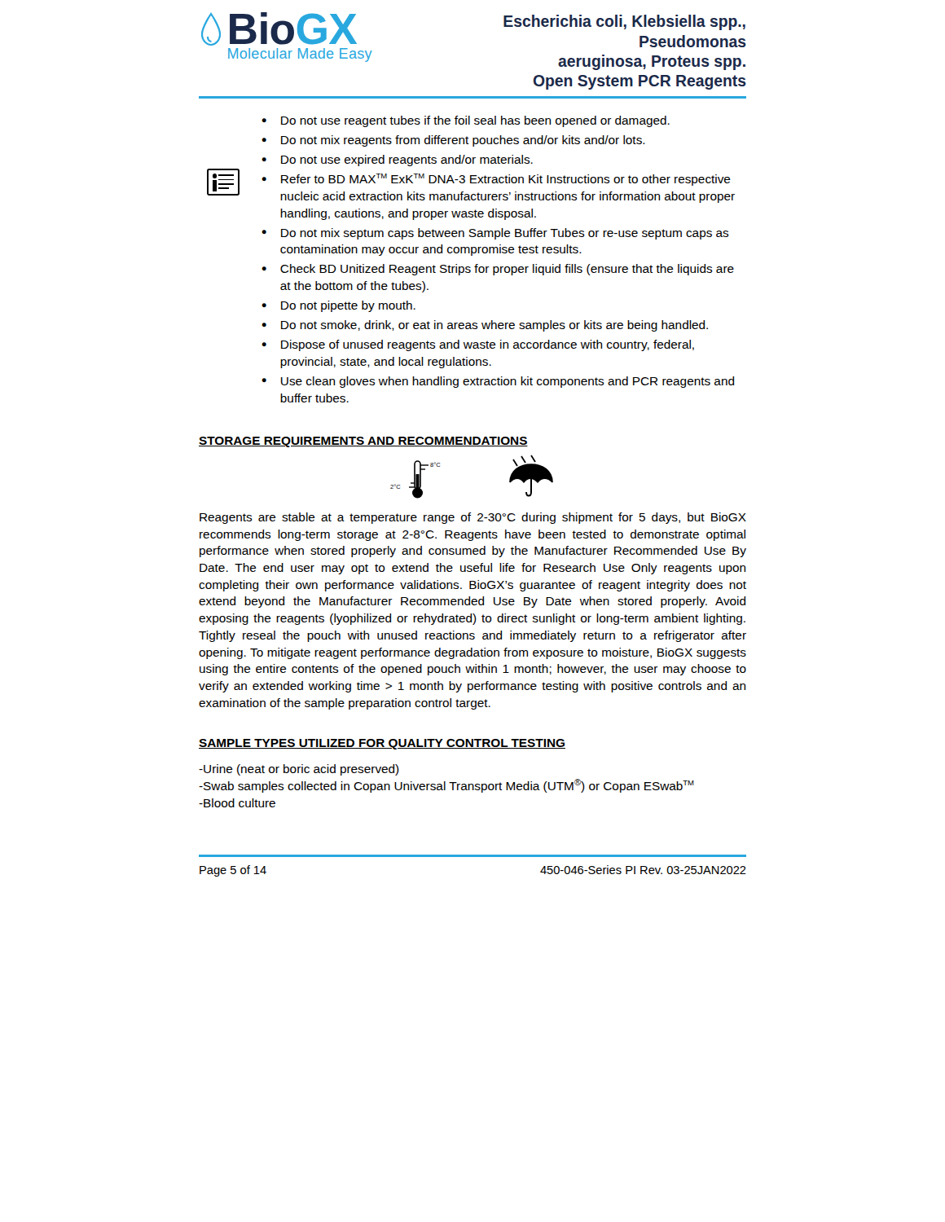Bio GX
Molecular Made Easy
Escherichia coli, Klebsiella spp., Pseudomonas
aeruginosa, Proteus spp.
Open System PCR Reagents
Do not use reagent tubes if the foil seal has been opened or damaged.
Do not mix reagents from different pouches and/or kits and/or lots.
Do not use expired reagents and/or materials.
Refer to BD MAXTM ExKTM DNA-3 Extraction Kit Instructions or to other respective nucleic acid extraction kits manufacturers’ instructions for information about proper handling, cautions, and proper waste disposal.
Do not mix septum caps between Sample Buffer Tubes or re-use septum caps as contamination may occur and compromise test results.
Check BD Unitized Reagent Strips for proper liquid fills (ensure that the liquids are at the bottom of the tubes).
Do not pipette by mouth.
Do not smoke, drink, or eat in areas where samples or kits are being handled.
Dispose of unused reagents and waste in accordance with country, federal, provincial, state, and local regulations.
Use clean gloves when handling extraction kit components and PCR reagents and buffer tubes.
STORAGE REQUIREMENTS AND RECOMMENDATIONS
8°C 2°C
Reagents are stable at a temperature range of 2-30°C during shipment for 5 days, but BioGX recommends long-term storage at 2-8°C. Reagents have been tested to demonstrate optimal performance when stored properly and consumed by the Manufacturer Recommended Use By Date. The end user may opt to extend the useful life for Research Use Only reagents upon completing their own performance validations. BioGX’s guarantee of reagent integrity does not extend beyond the Manufacturer Recommended Use By Date when stored properly. Avoid exposing the reagents (lyophilized or rehydrated) to direct sunlight or long-term ambient lighting. Tightly reseal the pouch with unused reactions and immediately return to a refrigerator after opening. To mitigate reagent performance degradation from exposure to moisture, BioGX suggests using the entire contents of the opened pouch within 1 month; however, the user may choose to verify an extended working time > 1 month by performance testing with positive controls and an examination of the sample preparation control target.
SAMPLE TYPES UTILIZED FOR QUALITY CONTROL TESTING
-Urine (neat or boric acid preserved)
-Swab samples collected in Copan Universal Transport Media (UTM®) or Copan ESwabTM
-Blood culture
Page 5 of 14
450-046-Series PI Rev. 03-25JAN2022